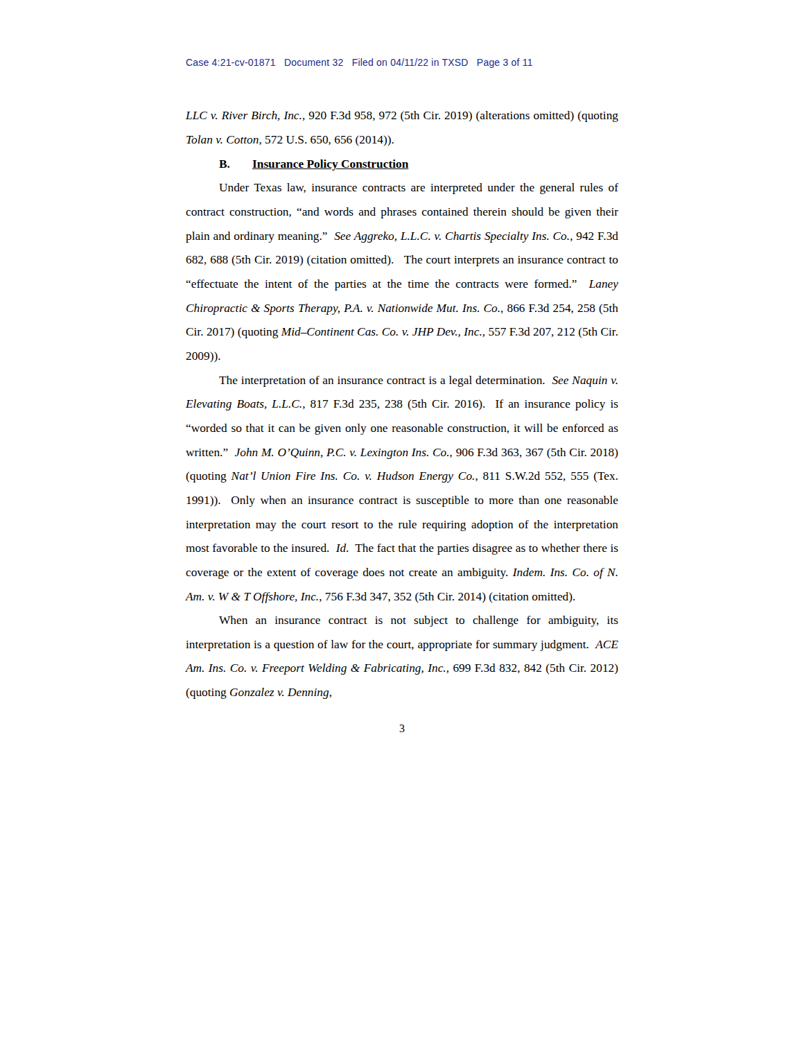Case 4:21-cv-01871 Document 32 Filed on 04/11/22 in TXSD Page 3 of 11
LLC v. River Birch, Inc., 920 F.3d 958, 972 (5th Cir. 2019) (alterations omitted) (quoting Tolan v. Cotton, 572 U.S. 650, 656 (2014)).
B. Insurance Policy Construction
Under Texas law, insurance contracts are interpreted under the general rules of contract construction, “and words and phrases contained therein should be given their plain and ordinary meaning.” See Aggreko, L.L.C. v. Chartis Specialty Ins. Co., 942 F.3d 682, 688 (5th Cir. 2019) (citation omitted). The court interprets an insurance contract to “effectuate the intent of the parties at the time the contracts were formed.” Laney Chiropractic & Sports Therapy, P.A. v. Nationwide Mut. Ins. Co., 866 F.3d 254, 258 (5th Cir. 2017) (quoting Mid–Continent Cas. Co. v. JHP Dev., Inc., 557 F.3d 207, 212 (5th Cir. 2009)).
The interpretation of an insurance contract is a legal determination. See Naquin v. Elevating Boats, L.L.C., 817 F.3d 235, 238 (5th Cir. 2016). If an insurance policy is “worded so that it can be given only one reasonable construction, it will be enforced as written.” John M. O’Quinn, P.C. v. Lexington Ins. Co., 906 F.3d 363, 367 (5th Cir. 2018) (quoting Nat’l Union Fire Ins. Co. v. Hudson Energy Co., 811 S.W.2d 552, 555 (Tex. 1991)). Only when an insurance contract is susceptible to more than one reasonable interpretation may the court resort to the rule requiring adoption of the interpretation most favorable to the insured. Id. The fact that the parties disagree as to whether there is coverage or the extent of coverage does not create an ambiguity. Indem. Ins. Co. of N. Am. v. W & T Offshore, Inc., 756 F.3d 347, 352 (5th Cir. 2014) (citation omitted).
When an insurance contract is not subject to challenge for ambiguity, its interpretation is a question of law for the court, appropriate for summary judgment. ACE Am. Ins. Co. v. Freeport Welding & Fabricating, Inc., 699 F.3d 832, 842 (5th Cir. 2012) (quoting Gonzalez v. Denning,
3